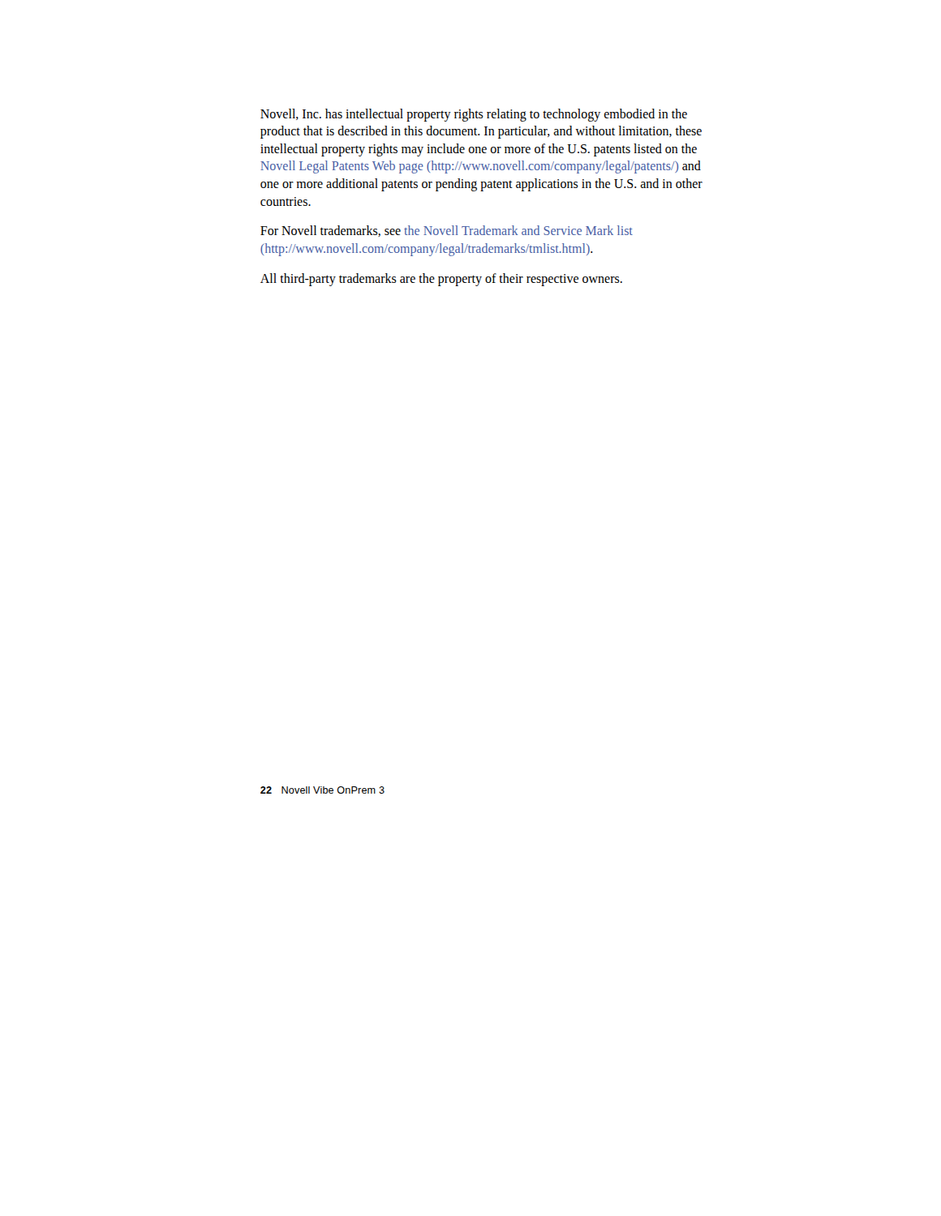Novell, Inc. has intellectual property rights relating to technology embodied in the product that is described in this document. In particular, and without limitation, these intellectual property rights may include one or more of the U.S. patents listed on the Novell Legal Patents Web page (http://www.novell.com/company/legal/patents/) and one or more additional patents or pending patent applications in the U.S. and in other countries.
For Novell trademarks, see the Novell Trademark and Service Mark list (http://www.novell.com/company/legal/trademarks/tmlist.html).
All third-party trademarks are the property of their respective owners.
22 Novell Vibe OnPrem 3